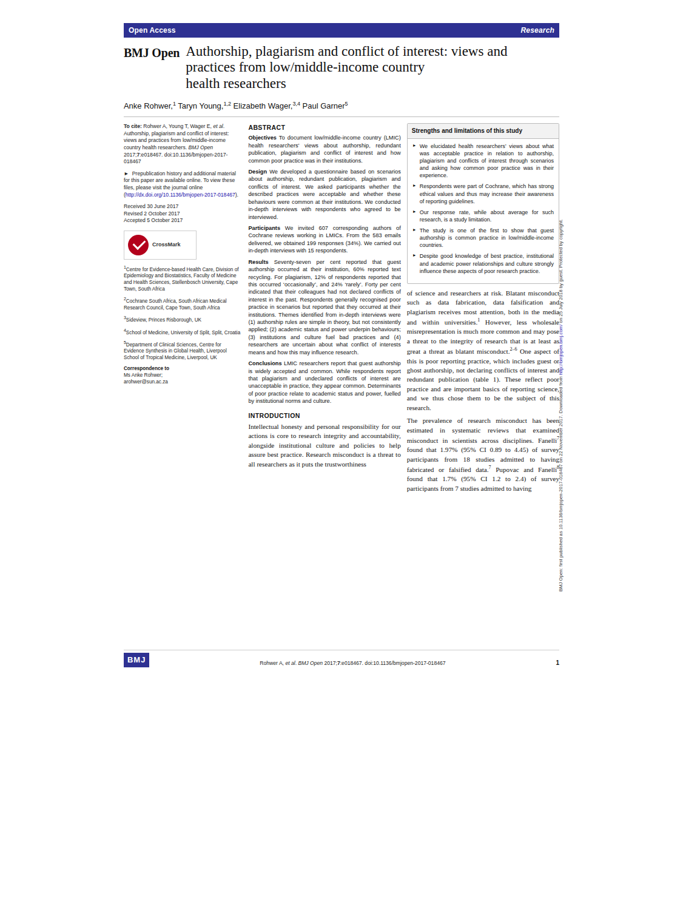BMJ Open: first published as 10.1136/bmjopen-2017-018467 on 22 November 2017. Downloaded from http://bmjopen.bmj.com/ on 25 July 2018 by guest. Protected by copyright.
Open Access
Research
BMJ Open
Authorship, plagiarism and conflict of interest: views and practices from low/middle-income country
health researchers
Anke Rohwer,1 Taryn Young,1,2 Elizabeth Wager,3,4 Paul Garner5
To cite: Rohwer A, Young T, Wager E, et al. Authorship, plagiarism and conflict of interest: views and practices from low/middle-income country health researchers. BMJ Open 2017;7:e018467. doi:10.1136/bmjopen-2017-018467
► Prepublication history and additional material for this paper are available online. To view these files, please visit the journal online (http://dx.doi.org/10.1136/bmjopen-2017-018467).
Received 30 June 2017
Revised 2 October 2017
Accepted 5 October 2017
CrossMark
1Centre for Evidence-based Health Care, Division of Epidemiology and Biostatistics, Faculty of Medicine and Health Sciences, Stellenbosch University, Cape Town, South Africa
2Cochrane South Africa, South African Medical Research Council, Cape Town, South Africa
3Sideview, Princes Risborough, UK
4School of Medicine, University of Split, Split, Croatia
5Department of Clinical Sciences, Centre for Evidence Synthesis in Global Health, Liverpool School of Tropical Medicine, Liverpool, UK
Correspondence to
Ms Anke Rohwer;
arohwer@sun.ac.za
Abstract
Objectives To document low/middle-income country (LMIC) health researchers’ views about authorship, redundant publication, plagiarism and conflict of interest and how common poor practice was in their institutions.
Design We developed a questionnaire based on scenarios about authorship, redundant publication, plagiarism and conflicts of interest. We asked participants whether the described practices were acceptable and whether these behaviours were common at their institutions. We conducted in-depth interviews with respondents who agreed to be interviewed.
Participants We invited 607 corresponding authors of Cochrane reviews working in LMICs. From the 583 emails delivered, we obtained 199 responses (34%). We carried out in-depth interviews with 15 respondents.
Results Seventy-seven per cent reported that guest authorship occurred at their institution, 60% reported text recycling. For plagiarism, 12% of respondents reported that this occurred ‘occasionally’, and 24% ‘rarely’. Forty per cent indicated that their colleagues had not declared conflicts of interest in the past. Respondents generally recognised poor practice in scenarios but reported that they occurred at their institutions. Themes identified from in-depth interviews were (1) authorship rules are simple in theory, but not consistently applied; (2) academic status and power underpin behaviours; (3) institutions and culture fuel bad practices and (4) researchers are uncertain about what conflict of interests means and how this may influence research.
Conclusions LMIC researchers report that guest authorship is widely accepted and common. While respondents report that plagiarism and undeclared conflicts of interest are unacceptable in practice, they appear common. Determinants of poor practice relate to academic status and power, fuelled by institutional norms and culture.
Introduction
Intellectual honesty and personal responsibility for our actions is core to research integrity and accountability, alongside institutional culture and policies to help assure best practice. Research misconduct is a threat to all researchers as it puts the trustworthiness
Strengths and limitations of this study
We elucidated health researchers’ views about what was acceptable practice in relation to authorship, plagiarism and conflicts of interest through scenarios and asking how common poor practice was in their experience.
Respondents were part of Cochrane, which has strong ethical values and thus may increase their awareness of reporting guidelines.
Our response rate, while about average for such research, is a study limitation.
The study is one of the first to show that guest authorship is common practice in low/middle-income countries.
Despite good knowledge of best practice, institutional and academic power relationships and culture strongly influence these aspects of poor research practice.
of science and researchers at risk. Blatant misconduct such as data fabrication, data falsification and plagiarism receives most attention, both in the media and within universities.1 However, less wholesale misrepresentation is much more common and may pose a threat to the integrity of research that is at least as great a threat as blatant misconduct.2–6 One aspect of this is poor reporting practice, which includes guest or ghost authorship, not declaring conflicts of interest and redundant publication (table 1). These reflect poor practice and are important basics of reporting science, and we thus chose them to be the subject of this research.
The prevalence of research misconduct has been estimated in systematic reviews that examined misconduct in scientists across disciplines. Fanelli7 found that 1.97% (95% CI 0.89 to 4.45) of survey participants from 18 studies admitted to having fabricated or falsified data.7 Pupovac and Fanelli8 found that 1.7% (95% CI 1.2 to 2.4) of survey participants from 7 studies admitted to having
BMJ
Rohwer A, et al. BMJ Open 2017;7:e018467. doi:10.1136/bmjopen-2017-018467
1